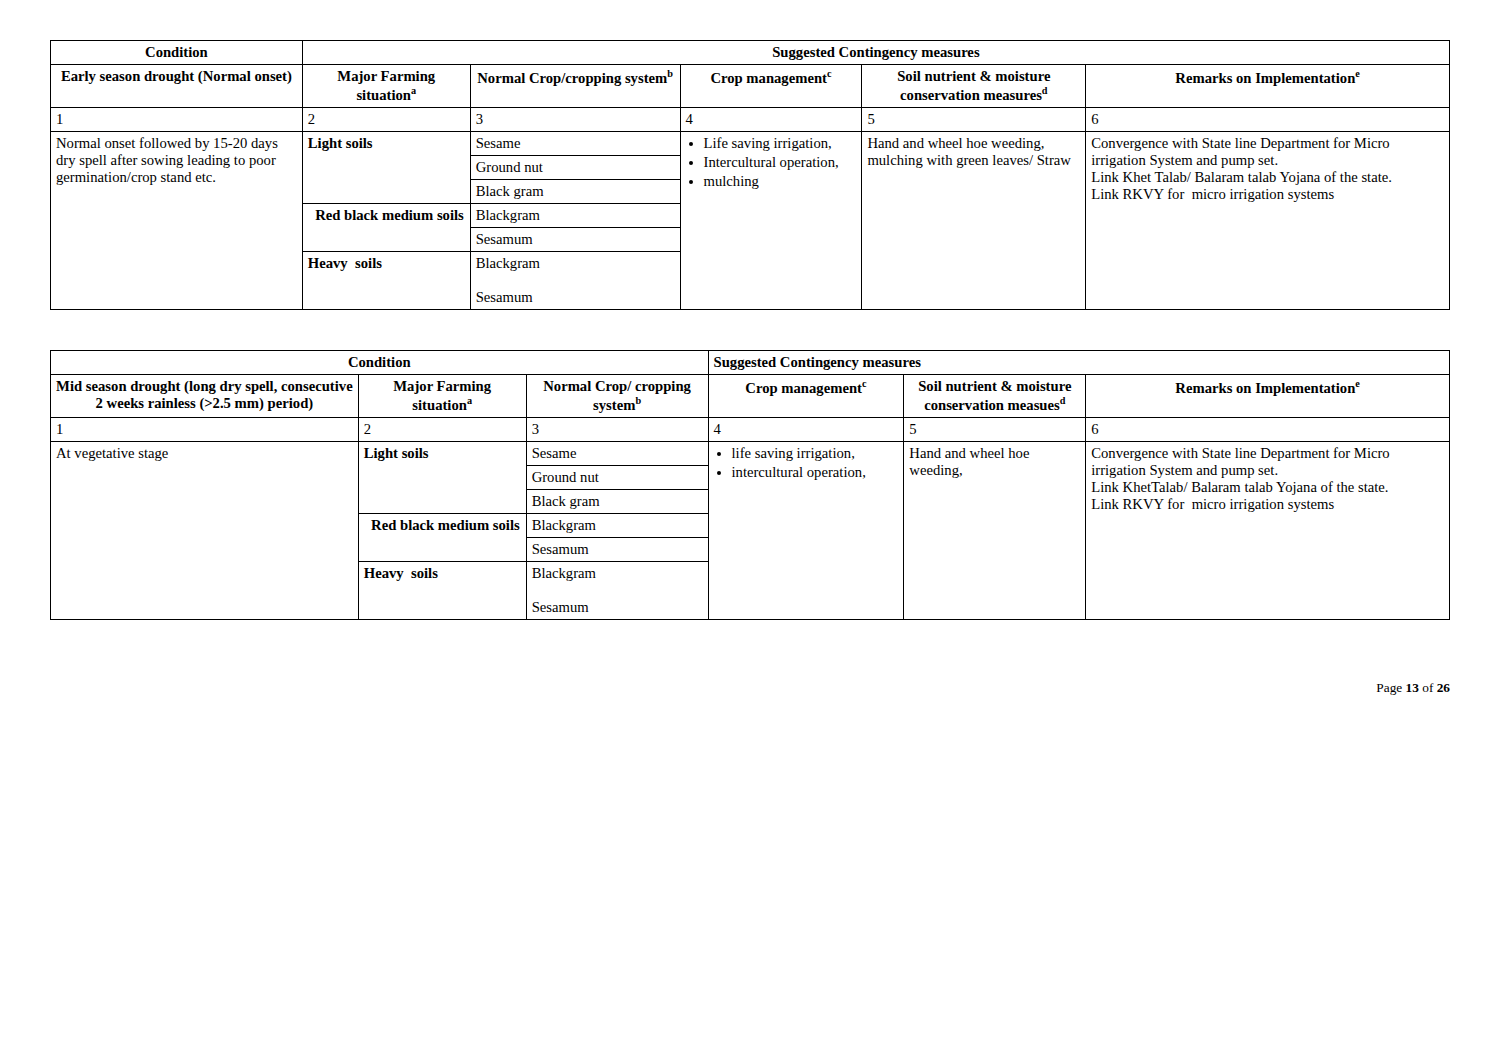| Condition | Suggested Contingency measures |
| --- | --- |
| Early season drought (Normal onset) | Major Farming situation a | Normal Crop/cropping system b | Crop management c | Soil nutrient & moisture conservation measures d | Remarks on Implementation e |
| 1 | 2 | 3 | 4 | 5 | 6 |
| Normal onset followed by 15-20 days dry spell after sowing leading to poor germination/crop stand etc. | Light soils | Sesame | Life saving irrigation, Intercultural operation, mulching | Hand and wheel hoe weeding, mulching with green leaves/ Straw | Convergence with State line Department for Micro irrigation System and pump set. Link Khet Talab/ Balaram talab Yojana of the state. Link RKVY for micro irrigation systems |
| Ground nut |
| Black gram |
| Red black medium soils | Blackgram |
| Sesamum |
| Heavy soils | Blackgram Sesamum |
| Condition | Suggested Contingency measures |
| --- | --- |
| Mid season drought (long dry spell, consecutive 2 weeks rainless (>2.5 mm) period) | Major Farming situation a | Normal Crop/ cropping system b | Crop management c | Soil nutrient & moisture conservation measues d | Remarks on Implementation e |
| 1 | 2 | 3 | 4 | 5 | 6 |
| At vegetative stage | Light soils | Sesame | life saving irrigation, intercultural operation, | Hand and wheel hoe weeding, | Convergence with State line Department for Micro irrigation System and pump set. Link KhetTalab/ Balaram talab Yojana of the state. Link RKVY for micro irrigation systems |
| Ground nut |
| Black gram |
| Red black medium soils | Blackgram |
| Sesamum |
| Heavy soils | Blackgram Sesamum |
Page 13 of 26